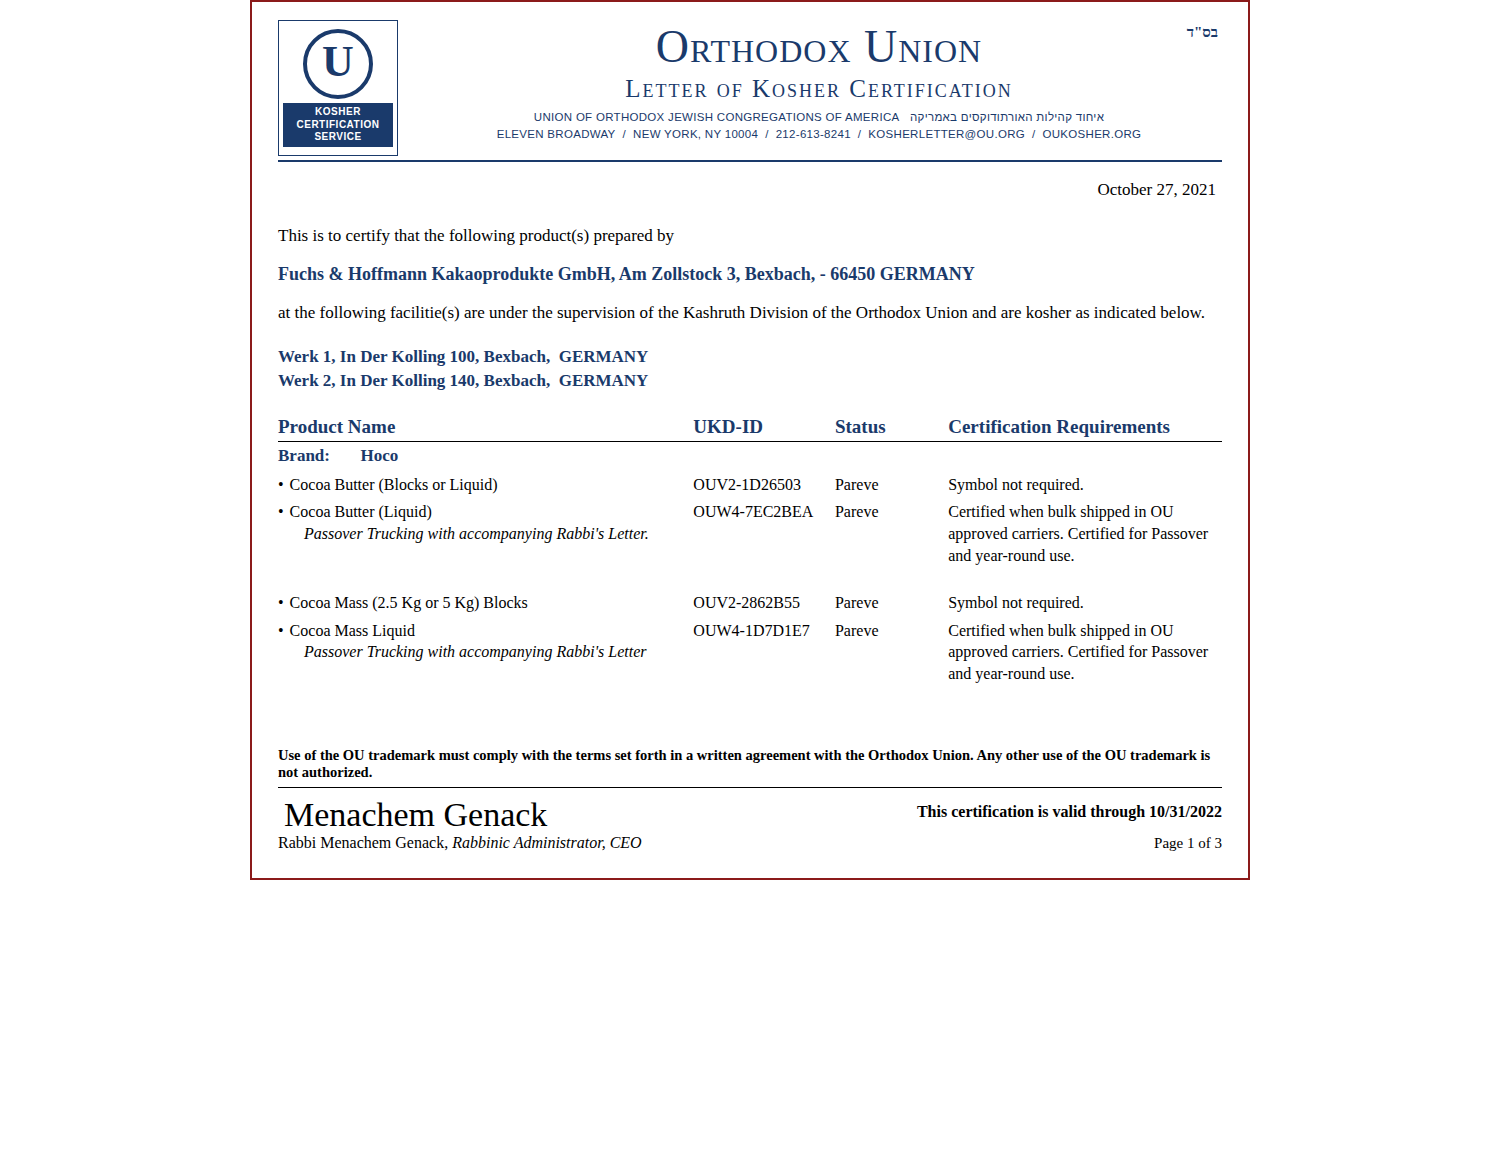בס"ד
U
KOSHER
CERTIFICATION
SERVICE
Orthodox Union
Letter of Kosher Certification
UNION OF ORTHODOX JEWISH CONGREGATIONS OF AMERICA איחוד קהילות האורתודוקסים באמריקה
ELEVEN BROADWAY / NEW YORK, NY 10004 / 212-613-8241 / KOSHERLETTER@OU.ORG / OUKOSHER.ORG
October 27, 2021
This is to certify that the following product(s) prepared by
Fuchs & Hoffmann Kakaoprodukte GmbH, Am Zollstock 3, Bexbach, - 66450 GERMANY
at the following facilitie(s) are under the supervision of the Kashruth Division of the Orthodox Union and are kosher as indicated below.
Werk 1, In Der Kolling 100, Bexbach, GERMANY
Werk 2, In Der Kolling 140, Bexbach, GERMANY
| Product Name | UKD-ID | Status | Certification Requirements |
| --- | --- | --- | --- |
| Brand: Hoco | | | |
| • Cocoa Butter (Blocks or Liquid) | OUV2-1D26503 | Pareve | Symbol not required. |
| • Cocoa Butter (Liquid) Passover Trucking with accompanying Rabbi's Letter. | OUW4-7EC2BEA | Pareve | Certified when bulk shipped in OU approved carriers. Certified for Passover and year-round use. |
| • Cocoa Mass (2.5 Kg or 5 Kg) Blocks | OUV2-2862B55 | Pareve | Symbol not required. |
| • Cocoa Mass Liquid Passover Trucking with accompanying Rabbi's Letter | OUW4-1D7D1E7 | Pareve | Certified when bulk shipped in OU approved carriers. Certified for Passover and year-round use. |
Use of the OU trademark must comply with the terms set forth in a written agreement with the Orthodox Union. Any other use of the OU trademark is not authorized.
Menachem Genack
Rabbi Menachem Genack, Rabbinic Administrator, CEO
This certification is valid through 10/31/2022
Page 1 of 3